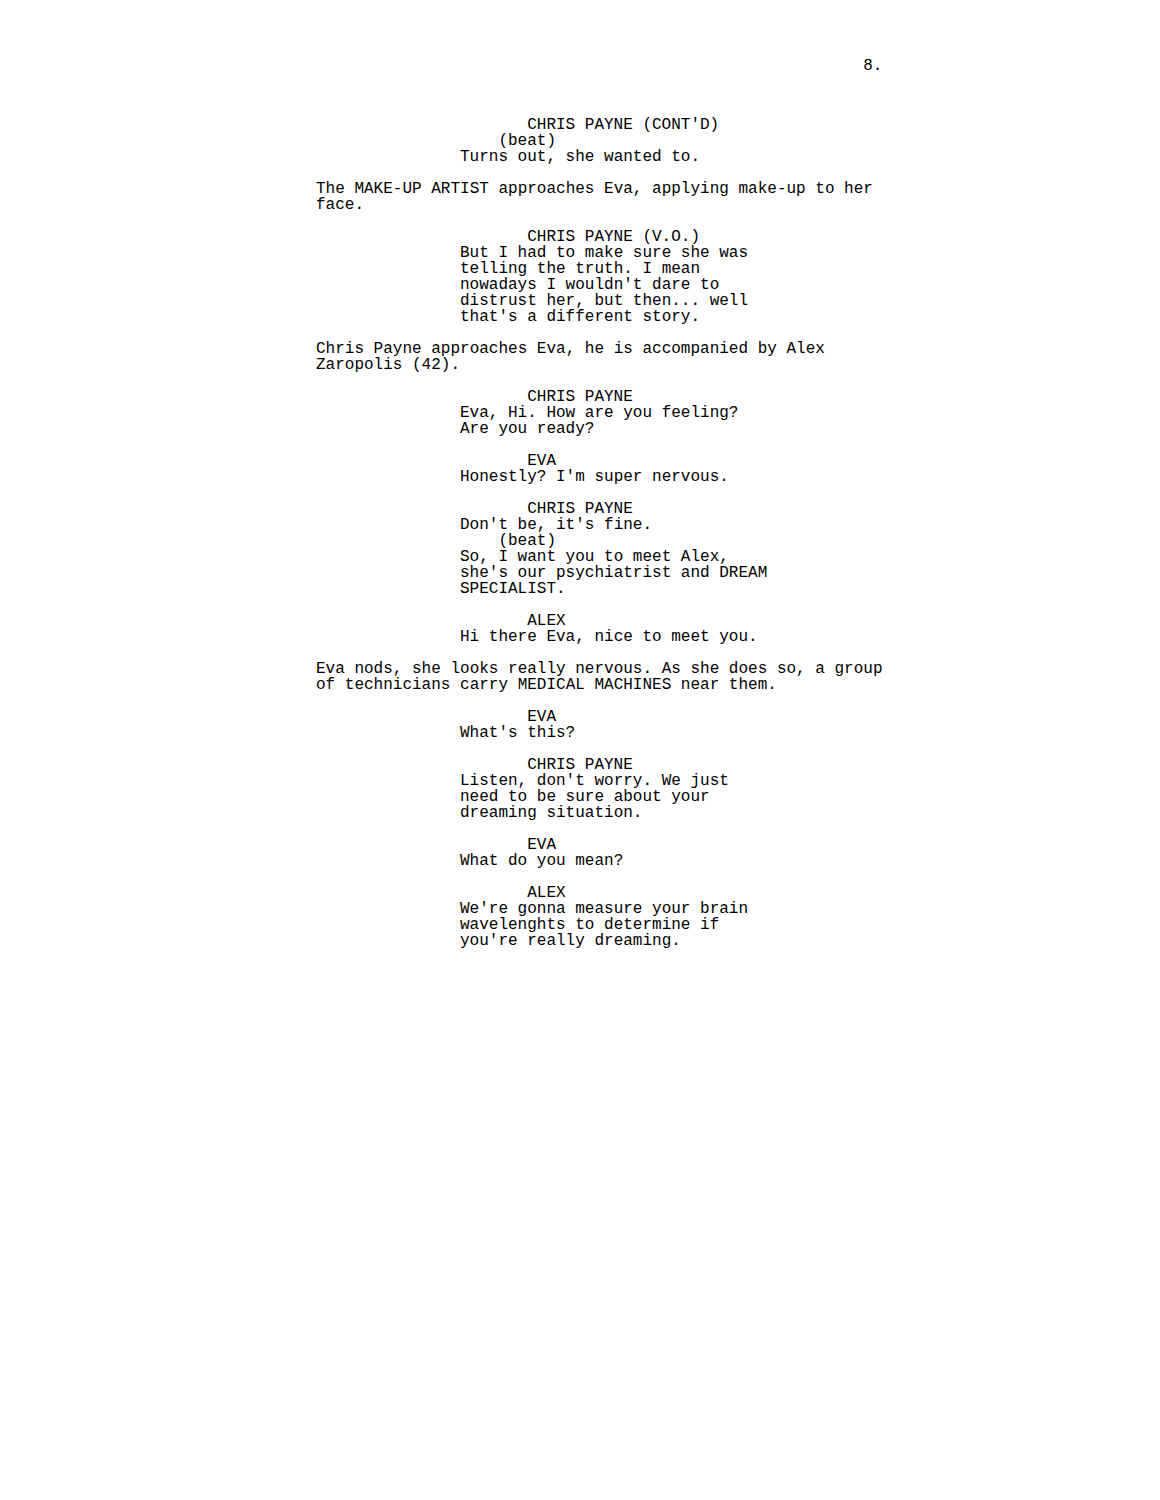8.
CHRIS PAYNE (CONT'D)
(beat)
Turns out, she wanted to.
The MAKE-UP ARTIST approaches Eva, applying make-up to her face.
CHRIS PAYNE (V.O.)
But I had to make sure she was telling the truth. I mean nowadays I wouldn't dare to distrust her, but then... well that's a different story.
Chris Payne approaches Eva, he is accompanied by Alex Zaropolis (42).
CHRIS PAYNE
Eva, Hi. How are you feeling? Are you ready?
EVA
Honestly? I'm super nervous.
CHRIS PAYNE
Don't be, it's fine.
(beat)
So, I want you to meet Alex, she's our psychiatrist and DREAM SPECIALIST.
ALEX
Hi there Eva, nice to meet you.
Eva nods, she looks really nervous. As she does so, a group of technicians carry MEDICAL MACHINES near them.
EVA
What's this?
CHRIS PAYNE
Listen, don't worry. We just need to be sure about your dreaming situation.
EVA
What do you mean?
ALEX
We're gonna measure your brain wavelenghts to determine if you're really dreaming.